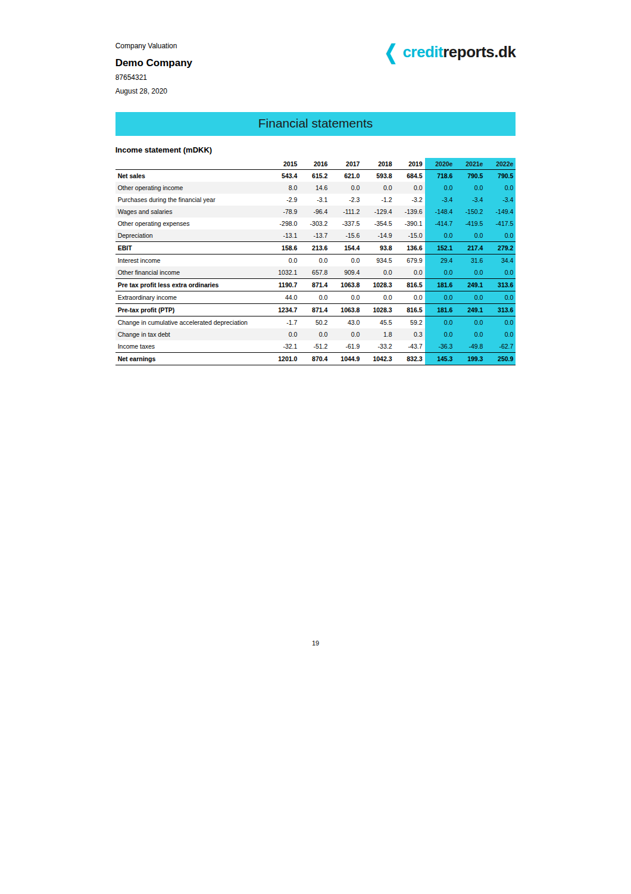Company Valuation
Demo Company
87654321
August 28, 2020
❮ credit reports.dk
Financial statements
Income statement (mDKK)
| | 2015 | 2016 | 2017 | 2018 | 2019 | 2020e | 2021e | 2022e |
| --- | --- | --- | --- | --- | --- | --- | --- | --- |
| Net sales | 543.4 | 615.2 | 621.0 | 593.8 | 684.5 | 718.6 | 790.5 | 790.5 |
| Other operating income | 8.0 | 14.6 | 0.0 | 0.0 | 0.0 | 0.0 | 0.0 | 0.0 |
| Purchases during the financial year | -2.9 | -3.1 | -2.3 | -1.2 | -3.2 | -3.4 | -3.4 | -3.4 |
| Wages and salaries | -78.9 | -96.4 | -111.2 | -129.4 | -139.6 | -148.4 | -150.2 | -149.4 |
| Other operating expenses | -298.0 | -303.2 | -337.5 | -354.5 | -390.1 | -414.7 | -419.5 | -417.5 |
| Depreciation | -13.1 | -13.7 | -15.6 | -14.9 | -15.0 | 0.0 | 0.0 | 0.0 |
| EBIT | 158.6 | 213.6 | 154.4 | 93.8 | 136.6 | 152.1 | 217.4 | 279.2 |
| Interest income | 0.0 | 0.0 | 0.0 | 934.5 | 679.9 | 29.4 | 31.6 | 34.4 |
| Other financial income | 1032.1 | 657.8 | 909.4 | 0.0 | 0.0 | 0.0 | 0.0 | 0.0 |
| Pre tax profit less extra ordinaries | 1190.7 | 871.4 | 1063.8 | 1028.3 | 816.5 | 181.6 | 249.1 | 313.6 |
| Extraordinary income | 44.0 | 0.0 | 0.0 | 0.0 | 0.0 | 0.0 | 0.0 | 0.0 |
| Pre-tax profit (PTP) | 1234.7 | 871.4 | 1063.8 | 1028.3 | 816.5 | 181.6 | 249.1 | 313.6 |
| Change in cumulative accelerated depreciation | -1.7 | 50.2 | 43.0 | 45.5 | 59.2 | 0.0 | 0.0 | 0.0 |
| Change in tax debt | 0.0 | 0.0 | 0.0 | 1.8 | 0.3 | 0.0 | 0.0 | 0.0 |
| Income taxes | -32.1 | -51.2 | -61.9 | -33.2 | -43.7 | -36.3 | -49.8 | -62.7 |
| Net earnings | 1201.0 | 870.4 | 1044.9 | 1042.3 | 832.3 | 145.3 | 199.3 | 250.9 |
19